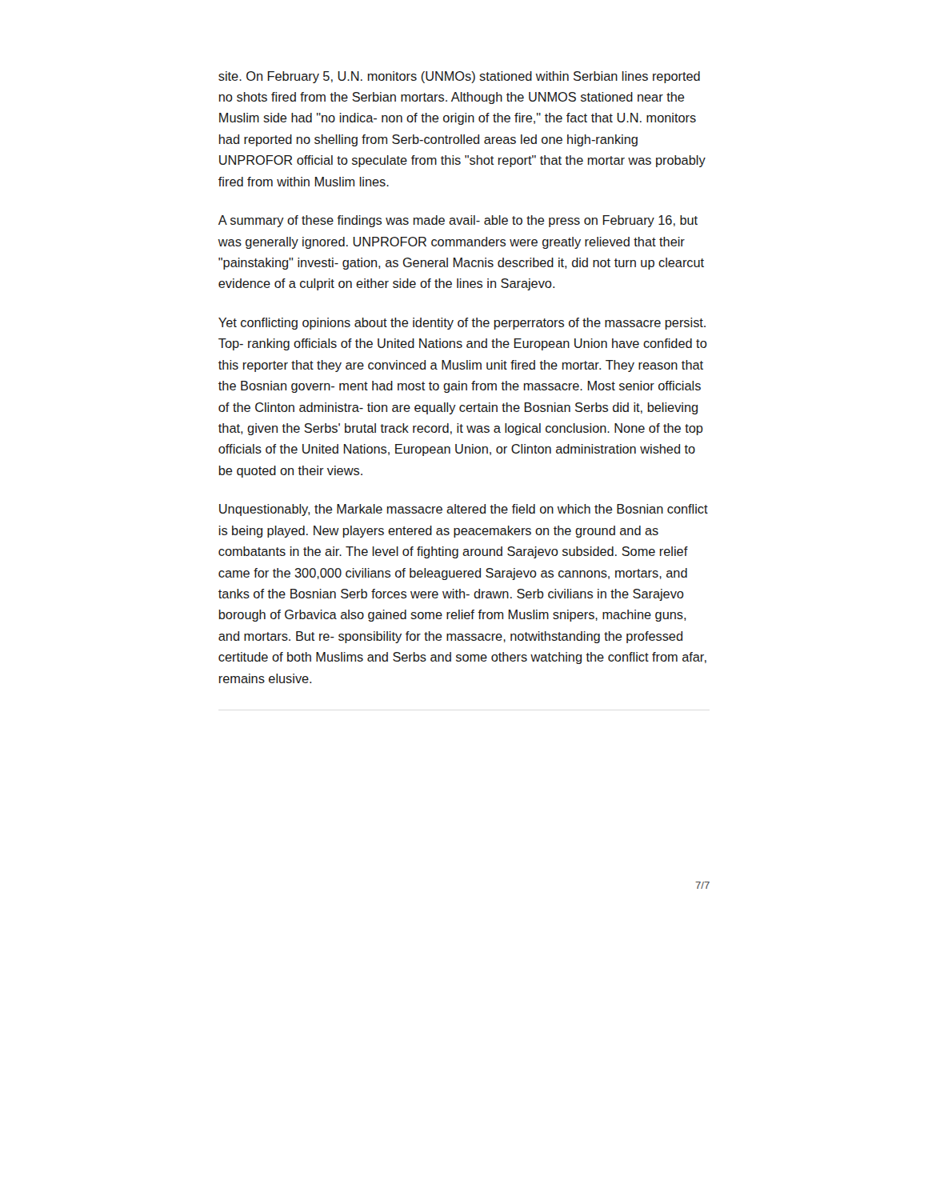site. On February 5, U.N. monitors (UNMOs) stationed within Serbian lines reported no shots fired from the Serbian mortars. Although the UNMOS stationed near the Muslim side had "no indica- non of the origin of the fire," the fact that U.N. monitors had reported no shelling from Serb-controlled areas led one high-ranking UNPROFOR official to speculate from this "shot report" that the mortar was probably fired from within Muslim lines.
A summary of these findings was made avail- able to the press on February 16, but was generally ignored. UNPROFOR commanders were greatly relieved that their "painstaking" investi- gation, as General Macnis described it, did not turn up clearcut evidence of a culprit on either side of the lines in Sarajevo.
Yet conflicting opinions about the identity of the perperrators of the massacre persist. Top- ranking officials of the United Nations and the European Union have confided to this reporter that they are convinced a Muslim unit fired the mortar. They reason that the Bosnian govern- ment had most to gain from the massacre. Most senior officials of the Clinton administra- tion are equally certain the Bosnian Serbs did it, believing that, given the Serbs' brutal track record, it was a logical conclusion. None of the top officials of the United Nations, European Union, or Clinton administration wished to be quoted on their views.
Unquestionably, the Markale massacre altered the field on which the Bosnian conflict is being played. New players entered as peacemakers on the ground and as combatants in the air. The level of fighting around Sarajevo subsided. Some relief came for the 300,000 civilians of beleaguered Sarajevo as cannons, mortars, and tanks of the Bosnian Serb forces were with- drawn. Serb civilians in the Sarajevo borough of Grbavica also gained some relief from Muslim snipers, machine guns, and mortars. But re- sponsibility for the massacre, notwithstanding the professed certitude of both Muslims and Serbs and some others watching the conflict from afar, remains elusive.
7/7